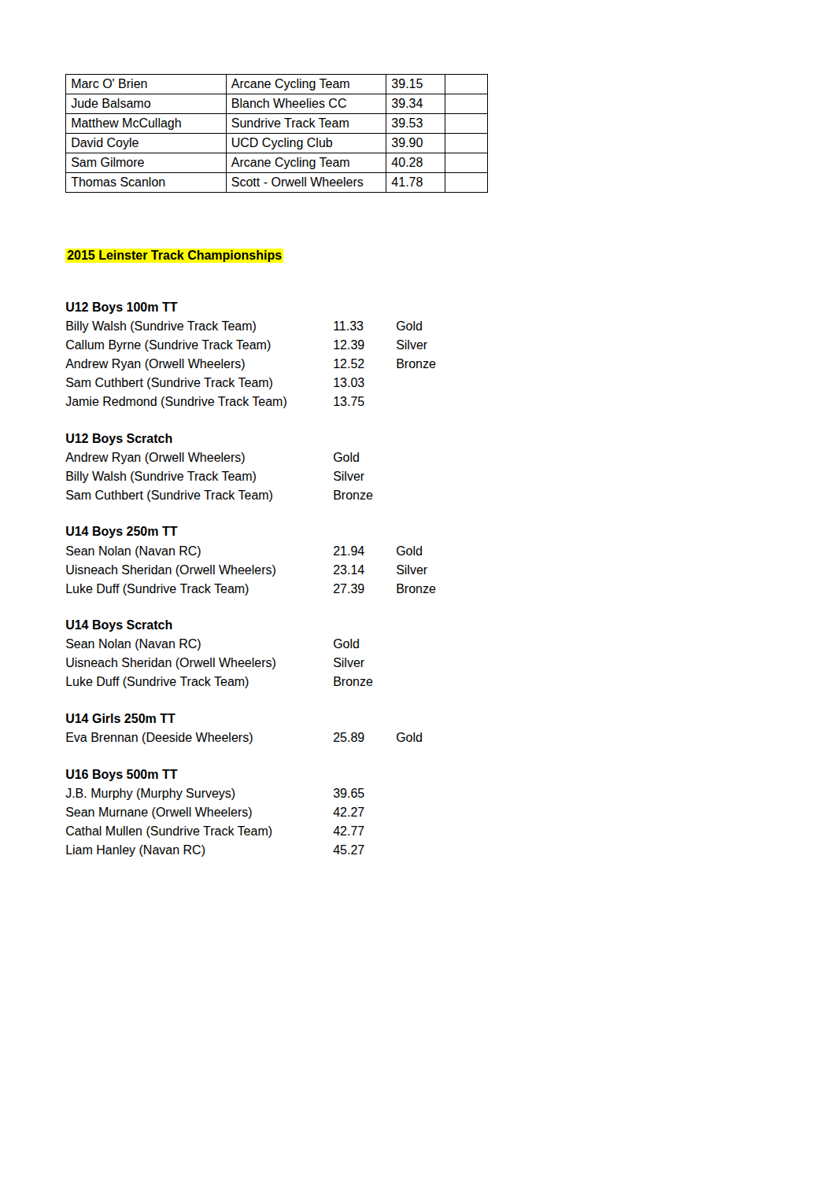| Marc O' Brien | Arcane Cycling Team | 39.15 | |
| Jude Balsamo | Blanch Wheelies CC | 39.34 | |
| Matthew McCullagh | Sundrive Track Team | 39.53 | |
| David Coyle | UCD Cycling Club | 39.90 | |
| Sam Gilmore | Arcane Cycling Team | 40.28 | |
| Thomas Scanlon | Scott - Orwell Wheelers | 41.78 | |
2015 Leinster Track Championships
U12 Boys 100m TT
| Billy Walsh (Sundrive Track Team) | 11.33 | Gold |
| Callum Byrne (Sundrive Track Team) | 12.39 | Silver |
| Andrew Ryan (Orwell Wheelers) | 12.52 | Bronze |
| Sam Cuthbert (Sundrive Track Team) | 13.03 | |
| Jamie Redmond (Sundrive Track Team) | 13.75 | |
U12 Boys Scratch
| Andrew Ryan (Orwell Wheelers) | Gold | |
| Billy Walsh (Sundrive Track Team) | Silver | |
| Sam Cuthbert (Sundrive Track Team) | Bronze | |
U14 Boys 250m TT
| Sean Nolan (Navan RC) | 21.94 | Gold |
| Uisneach Sheridan (Orwell Wheelers) | 23.14 | Silver |
| Luke Duff (Sundrive Track Team) | 27.39 | Bronze |
U14 Boys Scratch
| Sean Nolan (Navan RC) | Gold | |
| Uisneach Sheridan (Orwell Wheelers) | Silver | |
| Luke Duff (Sundrive Track Team) | Bronze | |
U14 Girls 250m TT
| Eva Brennan (Deeside Wheelers) | 25.89 | Gold |
U16 Boys 500m TT
| J.B. Murphy (Murphy Surveys) | 39.65 | |
| Sean Murnane (Orwell Wheelers) | 42.27 | |
| Cathal Mullen (Sundrive Track Team) | 42.77 | |
| Liam Hanley (Navan RC) | 45.27 | |